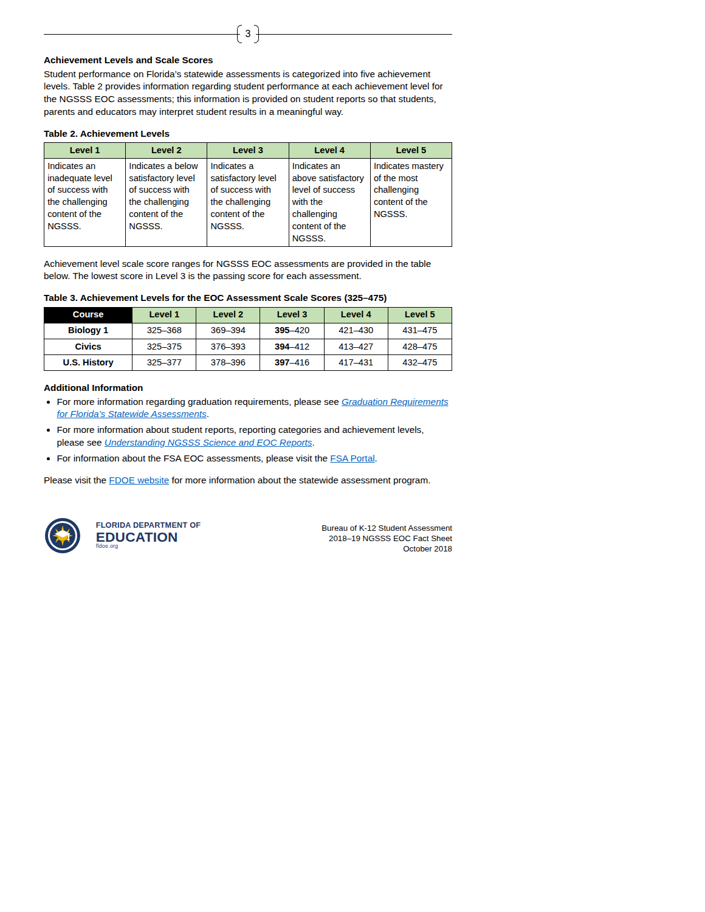3
Achievement Levels and Scale Scores
Student performance on Florida’s statewide assessments is categorized into five achievement levels. Table 2 provides information regarding student performance at each achievement level for the NGSSS EOC assessments; this information is provided on student reports so that students, parents and educators may interpret student results in a meaningful way.
Table 2. Achievement Levels
| Level 1 | Level 2 | Level 3 | Level 4 | Level 5 |
| --- | --- | --- | --- | --- |
| Indicates an inadequate level of success with the challenging content of the NGSSS. | Indicates a below satisfactory level of success with the challenging content of the NGSSS. | Indicates a satisfactory level of success with the challenging content of the NGSSS. | Indicates an above satisfactory level of success with the challenging content of the NGSSS. | Indicates mastery of the most challenging content of the NGSSS. |
Achievement level scale score ranges for NGSSS EOC assessments are provided in the table below. The lowest score in Level 3 is the passing score for each assessment.
Table 3. Achievement Levels for the EOC Assessment Scale Scores (325–475)
| Course | Level 1 | Level 2 | Level 3 | Level 4 | Level 5 |
| --- | --- | --- | --- | --- | --- |
| Biology 1 | 325–368 | 369–394 | 395 –420 | 421–430 | 431–475 |
| Civics | 325–375 | 376–393 | 394 –412 | 413–427 | 428–475 |
| U.S. History | 325–377 | 378–396 | 397 –416 | 417–431 | 432–475 |
Additional Information
For more information regarding graduation requirements, please see Graduation Requirements for Florida’s Statewide Assessments.
For more information about student reports, reporting categories and achievement levels, please see Understanding NGSSS Science and EOC Reports.
For information about the FSA EOC assessments, please visit the FSA Portal.
Please visit the FDOE website for more information about the statewide assessment program.
FLORIDA DEPARTMENT OF
EDUCATION
fldoe.org
Bureau of K-12 Student Assessment
2018–19 NGSSS EOC Fact Sheet
October 2018